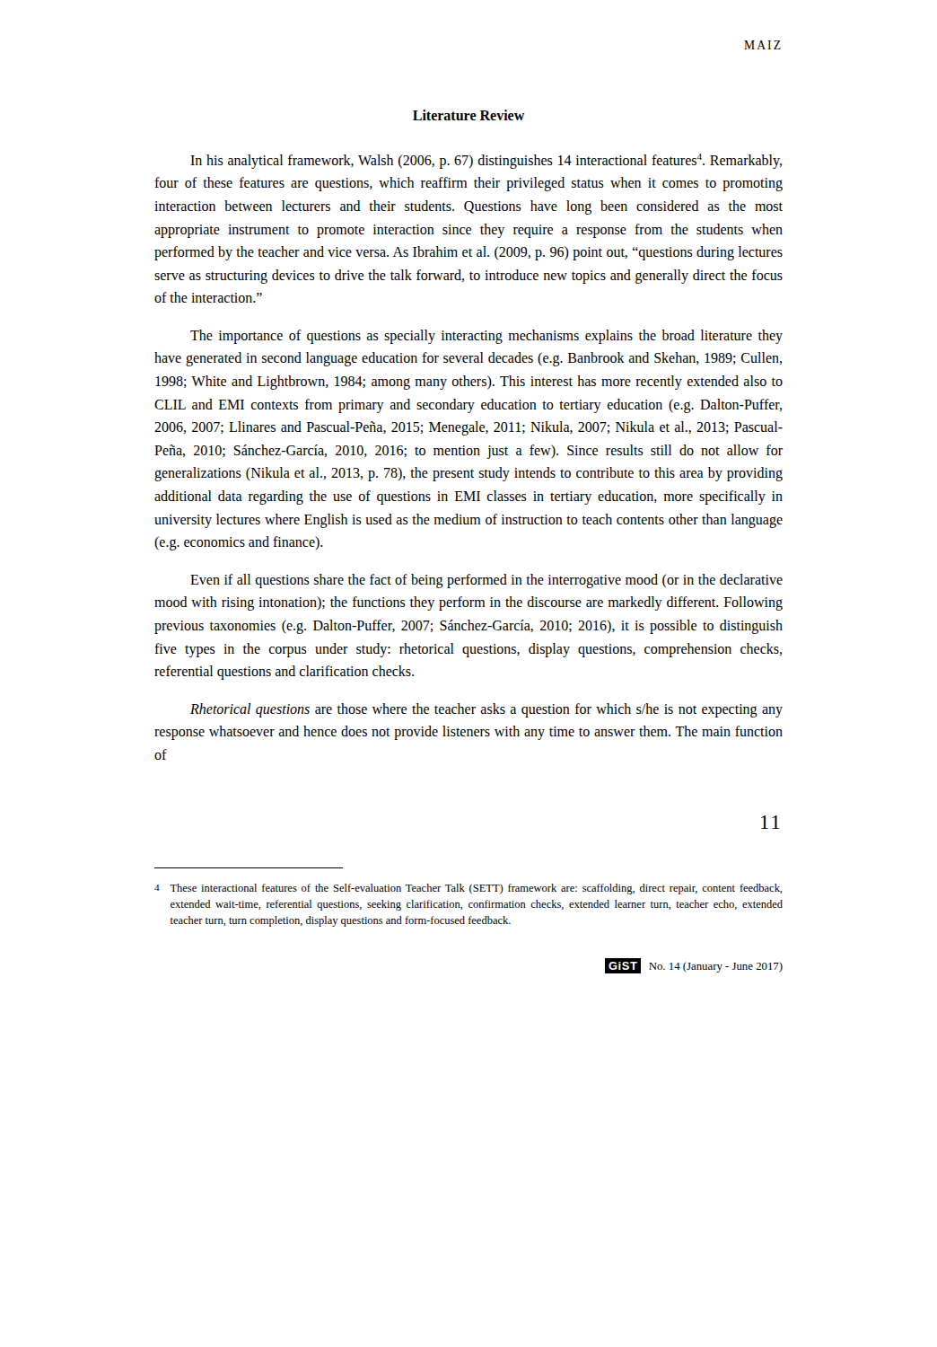MAIZ
Literature Review
In his analytical framework, Walsh (2006, p. 67) distinguishes 14 interactional features4. Remarkably, four of these features are questions, which reaffirm their privileged status when it comes to promoting interaction between lecturers and their students. Questions have long been considered as the most appropriate instrument to promote interaction since they require a response from the students when performed by the teacher and vice versa. As Ibrahim et al. (2009, p. 96) point out, “questions during lectures serve as structuring devices to drive the talk forward, to introduce new topics and generally direct the focus of the interaction.”
The importance of questions as specially interacting mechanisms explains the broad literature they have generated in second language education for several decades (e.g. Banbrook and Skehan, 1989; Cullen, 1998; White and Lightbrown, 1984; among many others). This interest has more recently extended also to CLIL and EMI contexts from primary and secondary education to tertiary education (e.g. Dalton-Puffer, 2006, 2007; Llinares and Pascual-Peña, 2015; Menegale, 2011; Nikula, 2007; Nikula et al., 2013; Pascual-Peña, 2010; Sánchez-García, 2010, 2016; to mention just a few). Since results still do not allow for generalizations (Nikula et al., 2013, p. 78), the present study intends to contribute to this area by providing additional data regarding the use of questions in EMI classes in tertiary education, more specifically in university lectures where English is used as the medium of instruction to teach contents other than language (e.g. economics and finance).
Even if all questions share the fact of being performed in the interrogative mood (or in the declarative mood with rising intonation); the functions they perform in the discourse are markedly different. Following previous taxonomies (e.g. Dalton-Puffer, 2007; Sánchez-García, 2010; 2016), it is possible to distinguish five types in the corpus under study: rhetorical questions, display questions, comprehension checks, referential questions and clarification checks.
Rhetorical questions are those where the teacher asks a question for which s/he is not expecting any response whatsoever and hence does not provide listeners with any time to answer them. The main function of
11
4 These interactional features of the Self-evaluation Teacher Talk (SETT) framework are: scaffolding, direct repair, content feedback, extended wait-time, referential questions, seeking clarification, confirmation checks, extended learner turn, teacher echo, extended teacher turn, turn completion, display questions and form-focused feedback.
GiST No. 14 (January - June 2017)